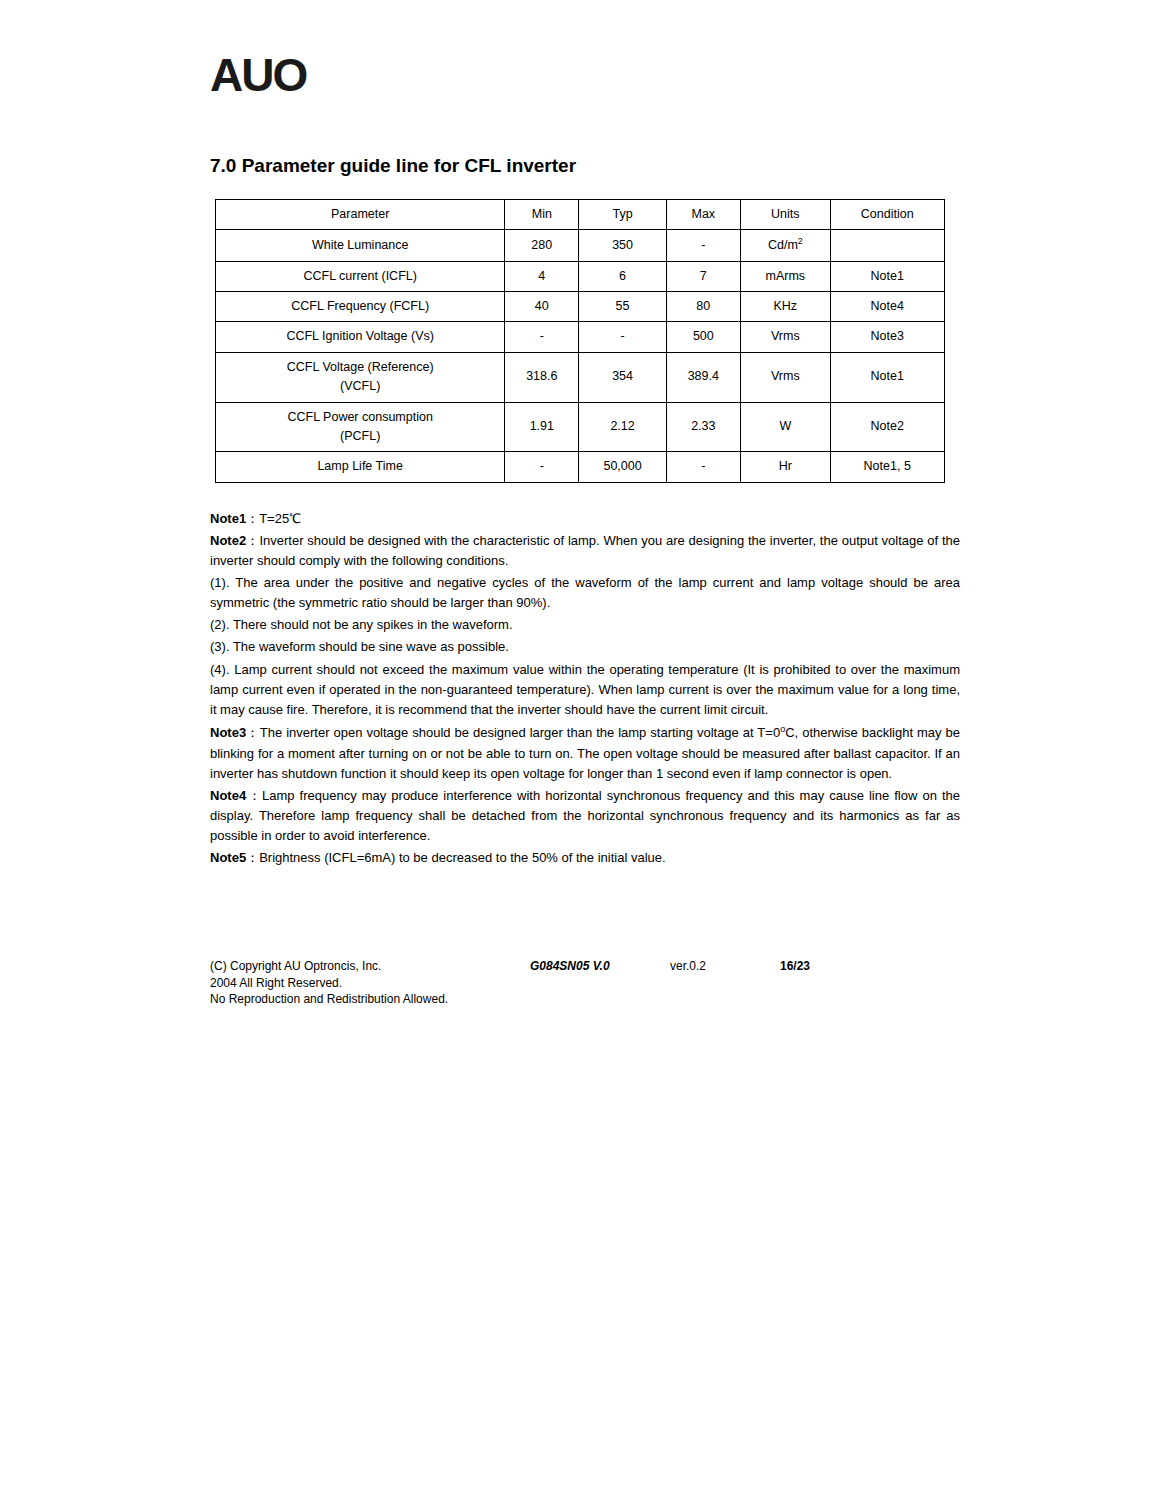AUO
7.0 Parameter guide line for CFL inverter
| Parameter | Min | Typ | Max | Units | Condition |
| White Luminance | 280 | 350 | - | Cd/m 2 | |
| CCFL current (ICFL) | 4 | 6 | 7 | mArms | Note1 |
| CCFL Frequency (FCFL) | 40 | 55 | 80 | KHz | Note4 |
| CCFL Ignition Voltage (Vs) | - | - | 500 | Vrms | Note3 |
| CCFL Voltage (Reference) (VCFL) | 318.6 | 354 | 389.4 | Vrms | Note1 |
| CCFL Power consumption (PCFL) | 1.91 | 2.12 | 2.33 | W | Note2 |
| Lamp Life Time | - | 50,000 | - | Hr | Note1, 5 |
Note1：T=25℃
Note2：Inverter should be designed with the characteristic of lamp. When you are designing the inverter, the output voltage of the inverter should comply with the following conditions.
(1). The area under the positive and negative cycles of the waveform of the lamp current and lamp voltage should be area symmetric (the symmetric ratio should be larger than 90%).
(2). There should not be any spikes in the waveform.
(3). The waveform should be sine wave as possible.
(4). Lamp current should not exceed the maximum value within the operating temperature (It is prohibited to over the maximum lamp current even if operated in the non-guaranteed temperature). When lamp current is over the maximum value for a long time, it may cause fire. Therefore, it is recommend that the inverter should have the current limit circuit.
Note3：The inverter open voltage should be designed larger than the lamp starting voltage at T=0oC, otherwise backlight may be blinking for a moment after turning on or not be able to turn on. The open voltage should be measured after ballast capacitor. If an inverter has shutdown function it should keep its open voltage for longer than 1 second even if lamp connector is open.
Note4：Lamp frequency may produce interference with horizontal synchronous frequency and this may cause line flow on the display. Therefore lamp frequency shall be detached from the horizontal synchronous frequency and its harmonics as far as possible in order to avoid interference.
Note5：Brightness (ICFL=6mA) to be decreased to the 50% of the initial value.
(C) Copyright AU Optroncis, Inc.
2004 All Right Reserved.
No Reproduction and Redistribution Allowed. G084SN05 V.0 ver.0.2 16/23